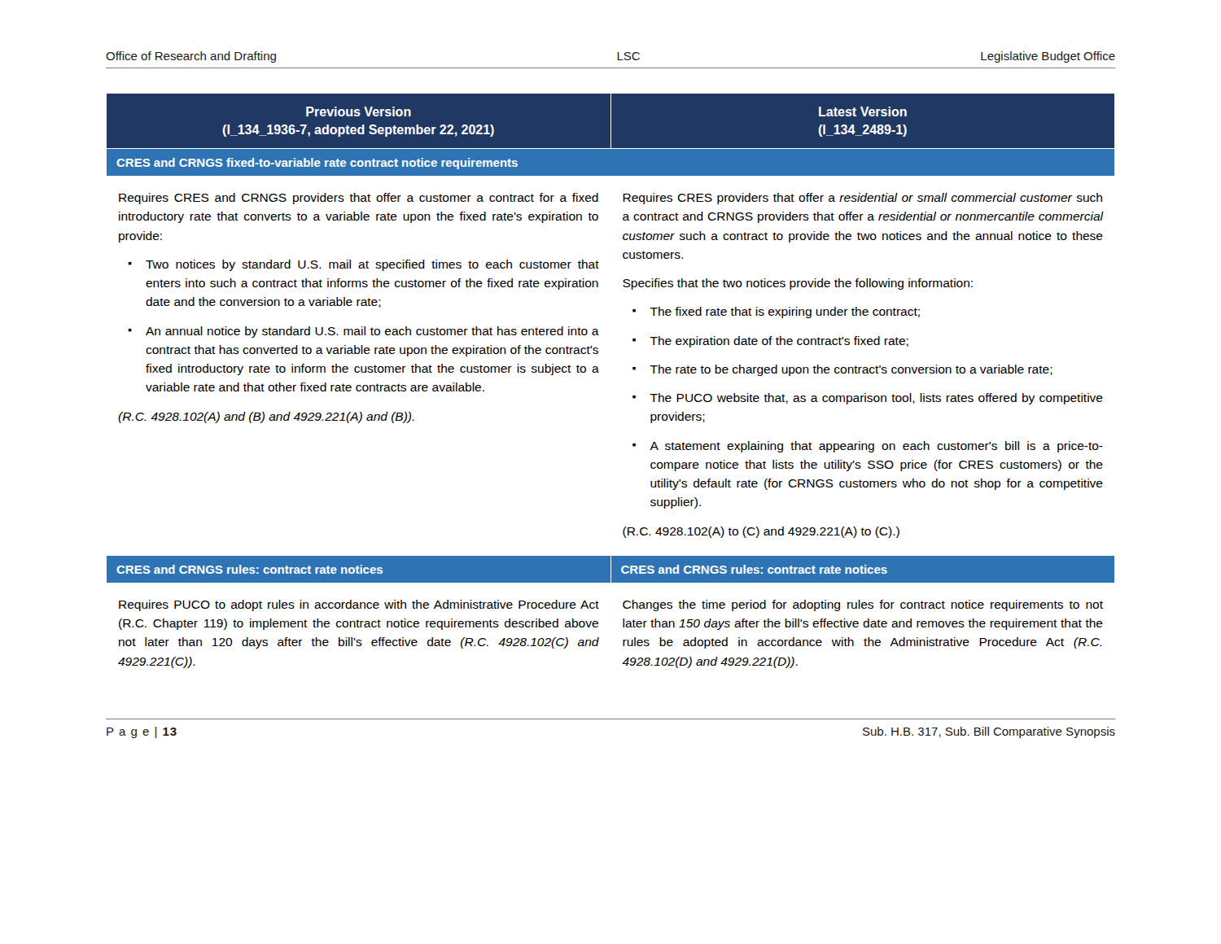Office of Research and Drafting
LSC
Legislative Budget Office
| Previous Version (l_134_1936-7, adopted September 22, 2021) | Latest Version (l_134_2489-1) |
| --- | --- |
| CRES and CRNGS fixed-to-variable rate contract notice requirements |
| Requires CRES and CRNGS providers that offer a customer a contract for a fixed introductory rate that converts to a variable rate upon the fixed rate's expiration to provide: Two notices by standard U.S. mail at specified times to each customer that enters into such a contract that informs the customer of the fixed rate expiration date and the conversion to a variable rate; An annual notice by standard U.S. mail to each customer that has entered into a contract that has converted to a variable rate upon the expiration of the contract's fixed introductory rate to inform the customer that the customer is subject to a variable rate and that other fixed rate contracts are available. (R.C. 4928.102(A) and (B) and 4929.221(A) and (B)). | Requires CRES providers that offer a residential or small commercial customer such a contract and CRNGS providers that offer a residential or nonmercantile commercial customer such a contract to provide the two notices and the annual notice to these customers. Specifies that the two notices provide the following information: The fixed rate that is expiring under the contract; The expiration date of the contract's fixed rate; The rate to be charged upon the contract's conversion to a variable rate; The PUCO website that, as a comparison tool, lists rates offered by competitive providers; A statement explaining that appearing on each customer's bill is a price-to-compare notice that lists the utility's SSO price (for CRES customers) or the utility's default rate (for CRNGS customers who do not shop for a competitive supplier). (R.C. 4928.102(A) to (C) and 4929.221(A) to (C).) |
| CRES and CRNGS rules: contract rate notices | CRES and CRNGS rules: contract rate notices |
| Requires PUCO to adopt rules in accordance with the Administrative Procedure Act (R.C. Chapter 119) to implement the contract notice requirements described above not later than 120 days after the bill's effective date (R.C. 4928.102(C) and 4929.221(C)) . | Changes the time period for adopting rules for contract notice requirements to not later than 150 days after the bill's effective date and removes the requirement that the rules be adopted in accordance with the Administrative Procedure Act (R.C. 4928.102(D) and 4929.221(D)) . |
P a g e | 13
Sub. H.B. 317, Sub. Bill Comparative Synopsis